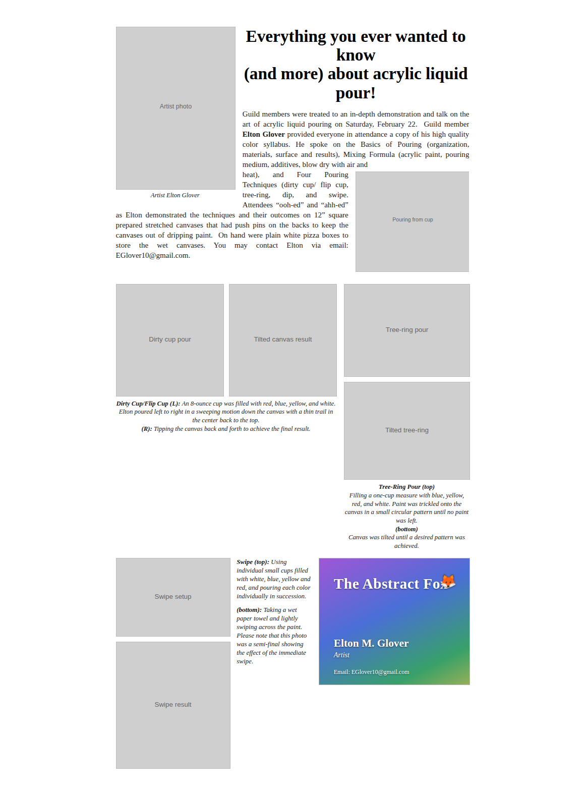Artist Elton Glover
Everything you ever wanted to know
(and more) about acrylic liquid pour!
Guild members were treated to an in-depth demonstration and talk on the art of acrylic liquid pouring on Saturday, February 22. Guild member Elton Glover provided everyone in attendance a copy of his high quality color syllabus. He spoke on the Basics of Pouring (organization, materials, surface and results), Mixing Formula (acrylic paint, pouring medium, additives, blow dry with air and
heat), and Four Pouring Techniques (dirty cup/ flip cup, tree-ring, dip, and swipe. Attendees “ooh-ed” and “ahh-ed” as Elton demonstrated the techniques and their outcomes on 12” square prepared stretched canvases that had push pins on the backs to keep the canvases out of dripping paint. On hand were plain white pizza boxes to store the wet canvases. You may contact Elton via email: EGlover10@gmail.com.
Dirty Cup/Flip Cup (L): An 8-ounce cup was filled with red, blue, yellow, and white. Elton poured left to right in a sweeping motion down the canvas with a thin trail in the center back to the top.
(R): Tipping the canvas back and forth to achieve the final result.
Tree-Ring Pour (top)
Filling a one-cup measure with blue, yellow, red, and white. Paint was trickled onto the canvas in a small circular pattern until no paint was left.
(bottom)
Canvas was tilted until a desired pattern was achieved.
Swipe (top): Using individual small cups filled with white, blue, yellow and red, and pouring each color individually in succession.
(bottom): Taking a wet paper towel and lightly swiping across the paint. Please note that this photo was a semi-final showing the effect of the immediate swipe.
The Abstract Fox
🦊
Elton M. Glover
Artist
Email: EGlover10@gmail.com